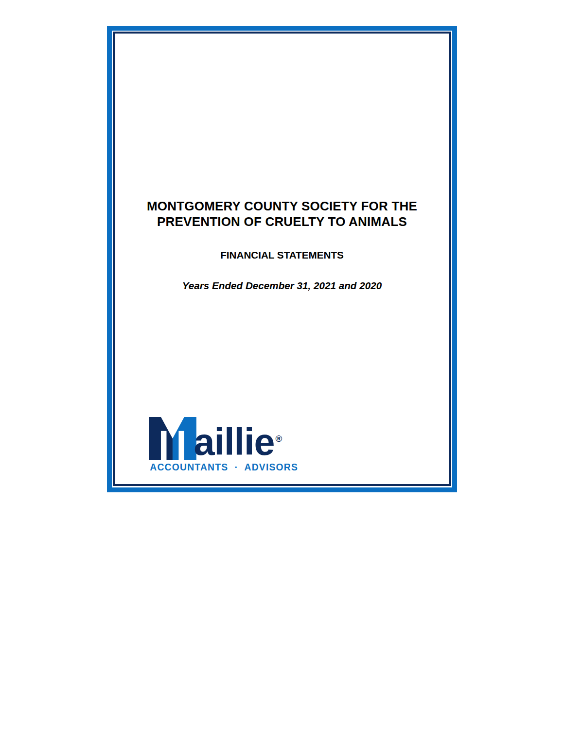MONTGOMERY COUNTY SOCIETY FOR THE
PREVENTION OF CRUELTY TO ANIMALS
FINANCIAL STATEMENTS
Years Ended December 31, 2021 and 2020
aillie®
ACCOUNTANTS · ADVISORS